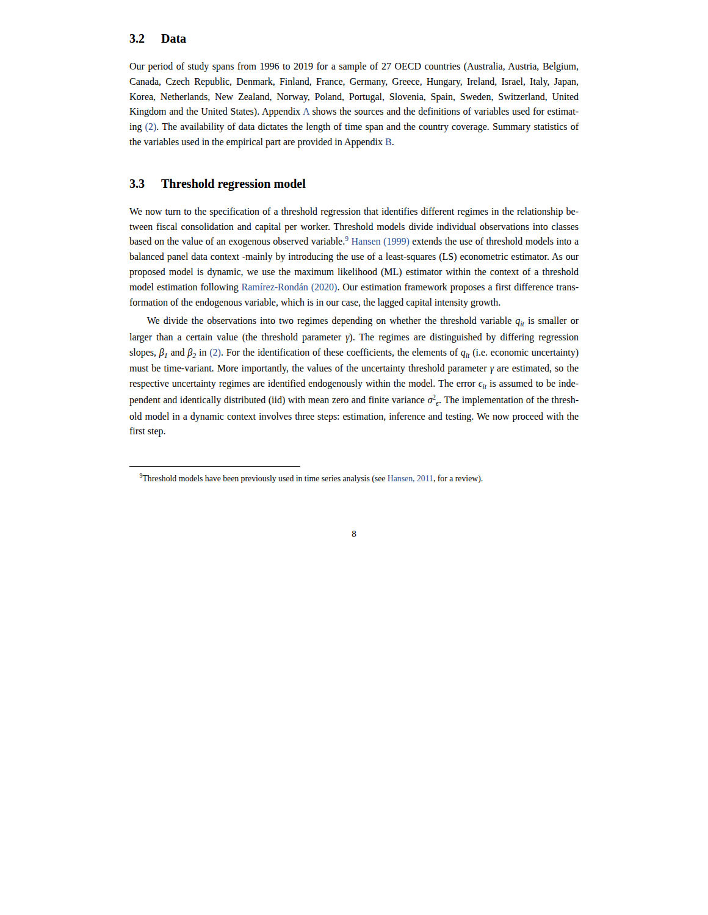3.2 Data
Our period of study spans from 1996 to 2019 for a sample of 27 OECD countries (Australia, Austria, Belgium, Canada, Czech Republic, Denmark, Finland, France, Germany, Greece, Hungary, Ireland, Israel, Italy, Japan, Korea, Netherlands, New Zealand, Norway, Poland, Portugal, Slovenia, Spain, Sweden, Switzerland, United Kingdom and the United States). Appendix A shows the sources and the definitions of variables used for estimating (2). The availability of data dictates the length of time span and the country coverage. Summary statistics of the variables used in the empirical part are provided in Appendix B.
3.3 Threshold regression model
We now turn to the specification of a threshold regression that identifies different regimes in the relationship between fiscal consolidation and capital per worker. Threshold models divide individual observations into classes based on the value of an exogenous observed variable.9 Hansen (1999) extends the use of threshold models into a balanced panel data context -mainly by introducing the use of a least-squares (LS) econometric estimator. As our proposed model is dynamic, we use the maximum likelihood (ML) estimator within the context of a threshold model estimation following Ramírez-Rondán (2020). Our estimation framework proposes a first difference transformation of the endogenous variable, which is in our case, the lagged capital intensity growth.
We divide the observations into two regimes depending on whether the threshold variable qit is smaller or larger than a certain value (the threshold parameter γ). The regimes are distinguished by differing regression slopes, β1 and β2 in (2). For the identification of these coefficients, the elements of qit (i.e. economic uncertainty) must be time-variant. More importantly, the values of the uncertainty threshold parameter γ are estimated, so the respective uncertainty regimes are identified endogenously within the model. The error ϵit is assumed to be independent and identically distributed (iid) with mean zero and finite variance σ2ϵ. The implementation of the threshold model in a dynamic context involves three steps: estimation, inference and testing. We now proceed with the first step.
9Threshold models have been previously used in time series analysis (see Hansen, 2011, for a review).
8